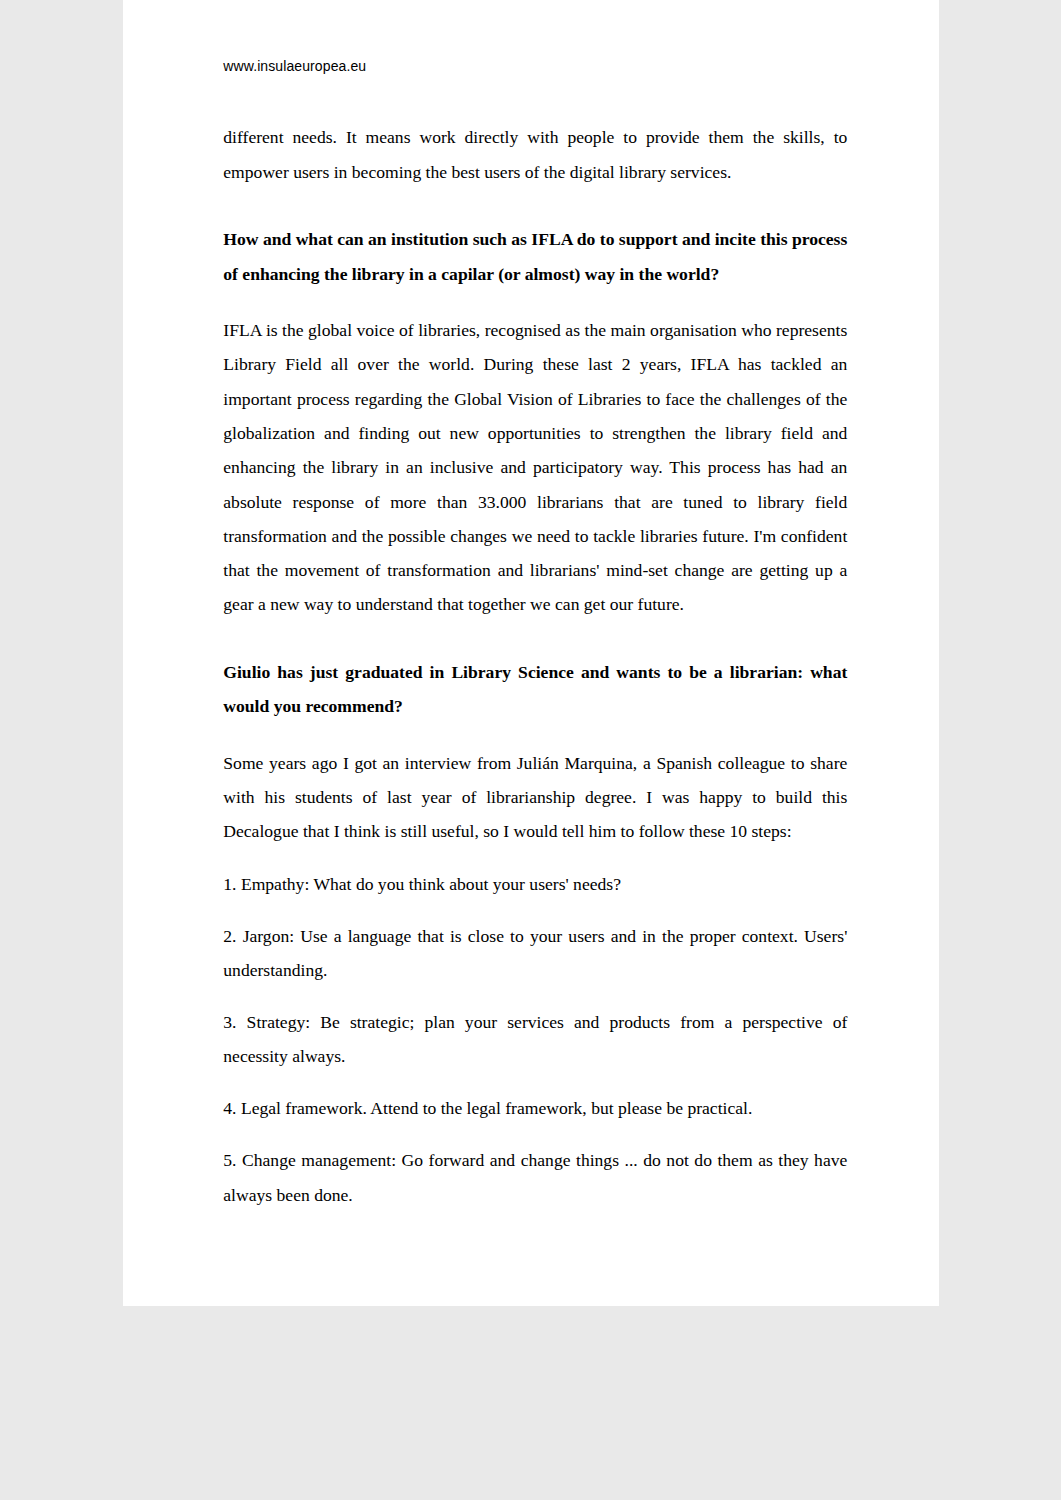www.insulaeuropea.eu
different needs. It means work directly with people to provide them the skills, to empower users in becoming the best users of the digital library services.
How and what can an institution such as IFLA do to support and incite this process of enhancing the library in a capilar (or almost) way in the world?
IFLA is the global voice of libraries, recognised as the main organisation who represents Library Field all over the world. During these last 2 years, IFLA has tackled an important process regarding the Global Vision of Libraries to face the challenges of the globalization and finding out new opportunities to strengthen the library field and enhancing the library in an inclusive and participatory way. This process has had an absolute response of more than 33.000 librarians that are tuned to library field transformation and the possible changes we need to tackle libraries future. I'm confident that the movement of transformation and librarians' mind-set change are getting up a gear a new way to understand that together we can get our future.
Giulio has just graduated in Library Science and wants to be a librarian: what would you recommend?
Some years ago I got an interview from Julián Marquina, a Spanish colleague to share with his students of last year of librarianship degree. I was happy to build this Decalogue that I think is still useful, so I would tell him to follow these 10 steps:
1. Empathy: What do you think about your users' needs?
2. Jargon: Use a language that is close to your users and in the proper context. Users' understanding.
3. Strategy: Be strategic; plan your services and products from a perspective of necessity always.
4. Legal framework. Attend to the legal framework, but please be practical.
5. Change management: Go forward and change things ... do not do them as they have always been done.